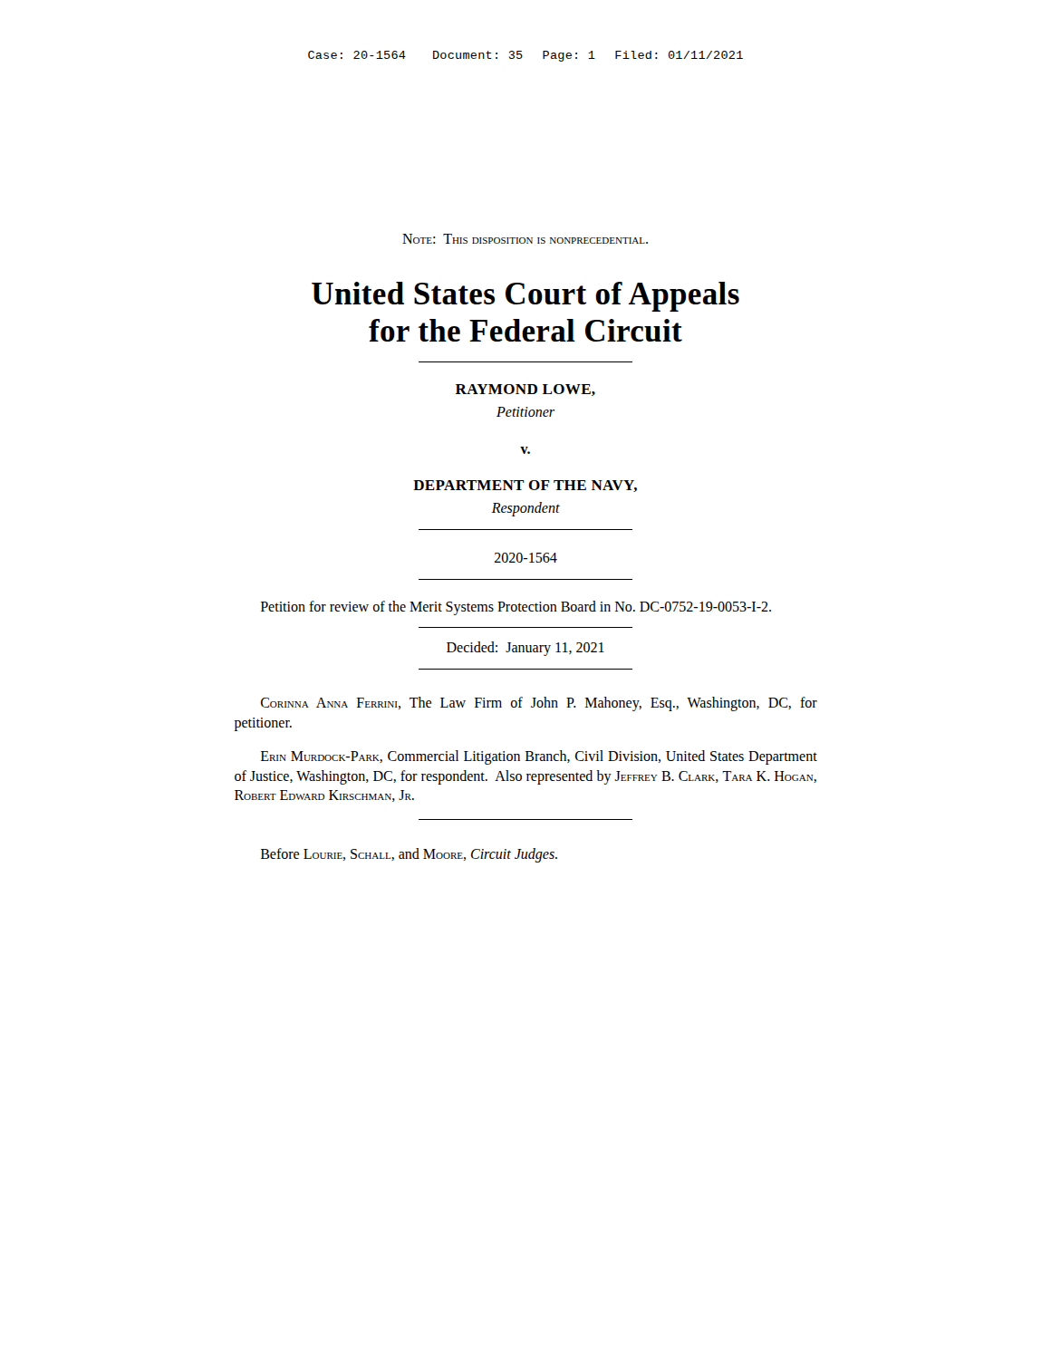Case: 20-1564 Document: 35 Page: 1 Filed: 01/11/2021
Note: This disposition is nonprecedential.
United States Court of Appeals
for the Federal Circuit
RAYMOND LOWE,
Petitioner
v.
DEPARTMENT OF THE NAVY,
Respondent
2020-1564
Petition for review of the Merit Systems Protection Board in No. DC-0752-19-0053-I-2.
Decided: January 11, 2021
Corinna Anna Ferrini, The Law Firm of John P. Mahoney, Esq., Washington, DC, for petitioner.
Erin Murdock-Park, Commercial Litigation Branch, Civil Division, United States Department of Justice, Washington, DC, for respondent. Also represented by Jeffrey B. Clark, Tara K. Hogan, Robert Edward Kirschman, Jr.
Before Lourie, Schall, and Moore, Circuit Judges.